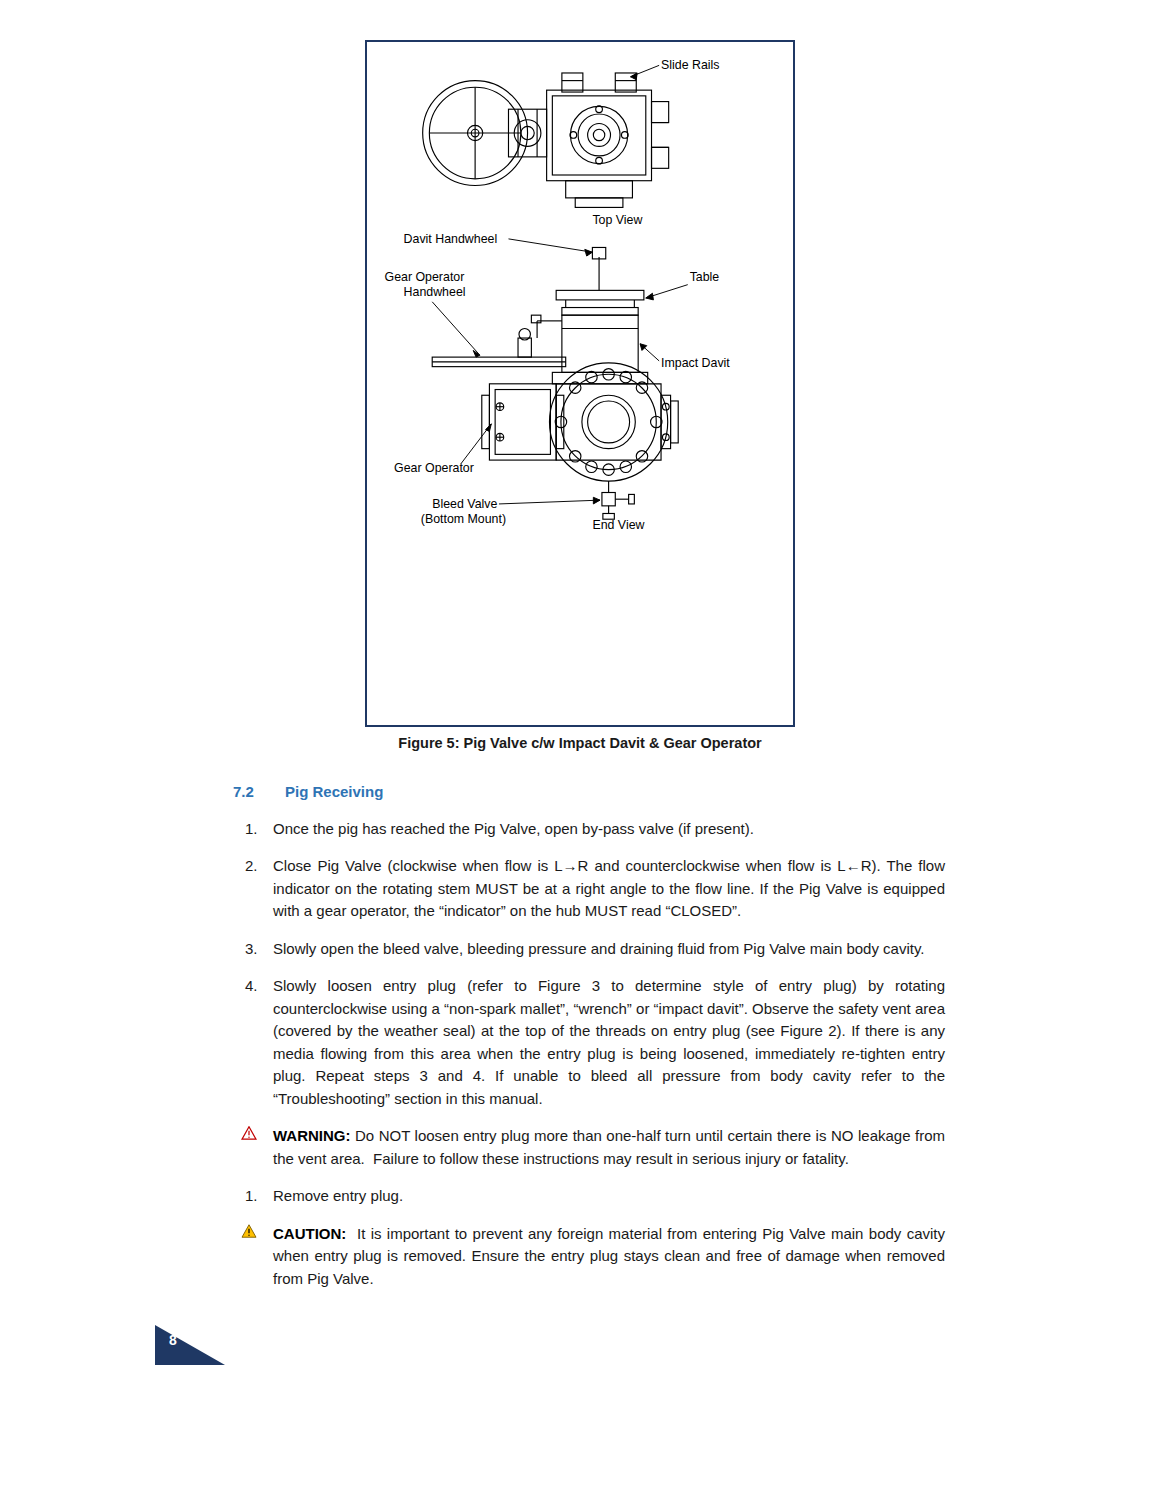Slide Rails Top View Davit Handwheel Gear Operator Handwheel Table Impact Davit Gear Operator Bleed Valve (Bottom Mount) End View
Figure 5: Pig Valve c/w Impact Davit & Gear Operator
7.2
Pig Receiving
Once the pig has reached the Pig Valve, open by-pass valve (if present).
Close Pig Valve (clockwise when flow is L→R and counterclockwise when flow is L←R). The flow indicator on the rotating stem MUST be at a right angle to the flow line. If the Pig Valve is equipped with a gear operator, the “indicator” on the hub MUST read “CLOSED”.
Slowly open the bleed valve, bleeding pressure and draining fluid from Pig Valve main body cavity.
Slowly loosen entry plug (refer to Figure 3 to determine style of entry plug) by rotating counterclockwise using a “non-spark mallet”, “wrench” or “impact davit”. Observe the safety vent area (covered by the weather seal) at the top of the threads on entry plug (see Figure 2). If there is any media flowing from this area when the entry plug is being loosened, immediately re-tighten entry plug. Repeat steps 3 and 4. If unable to bleed all pressure from body cavity refer to the “Troubleshooting” section in this manual.
WARNING: Do NOT loosen entry plug more than one-half turn until certain there is NO leakage from the vent area. Failure to follow these instructions may result in serious injury or fatality.
Remove entry plug.
CAUTION: It is important to prevent any foreign material from entering Pig Valve main body cavity when entry plug is removed. Ensure the entry plug stays clean and free of damage when removed from Pig Valve.
8